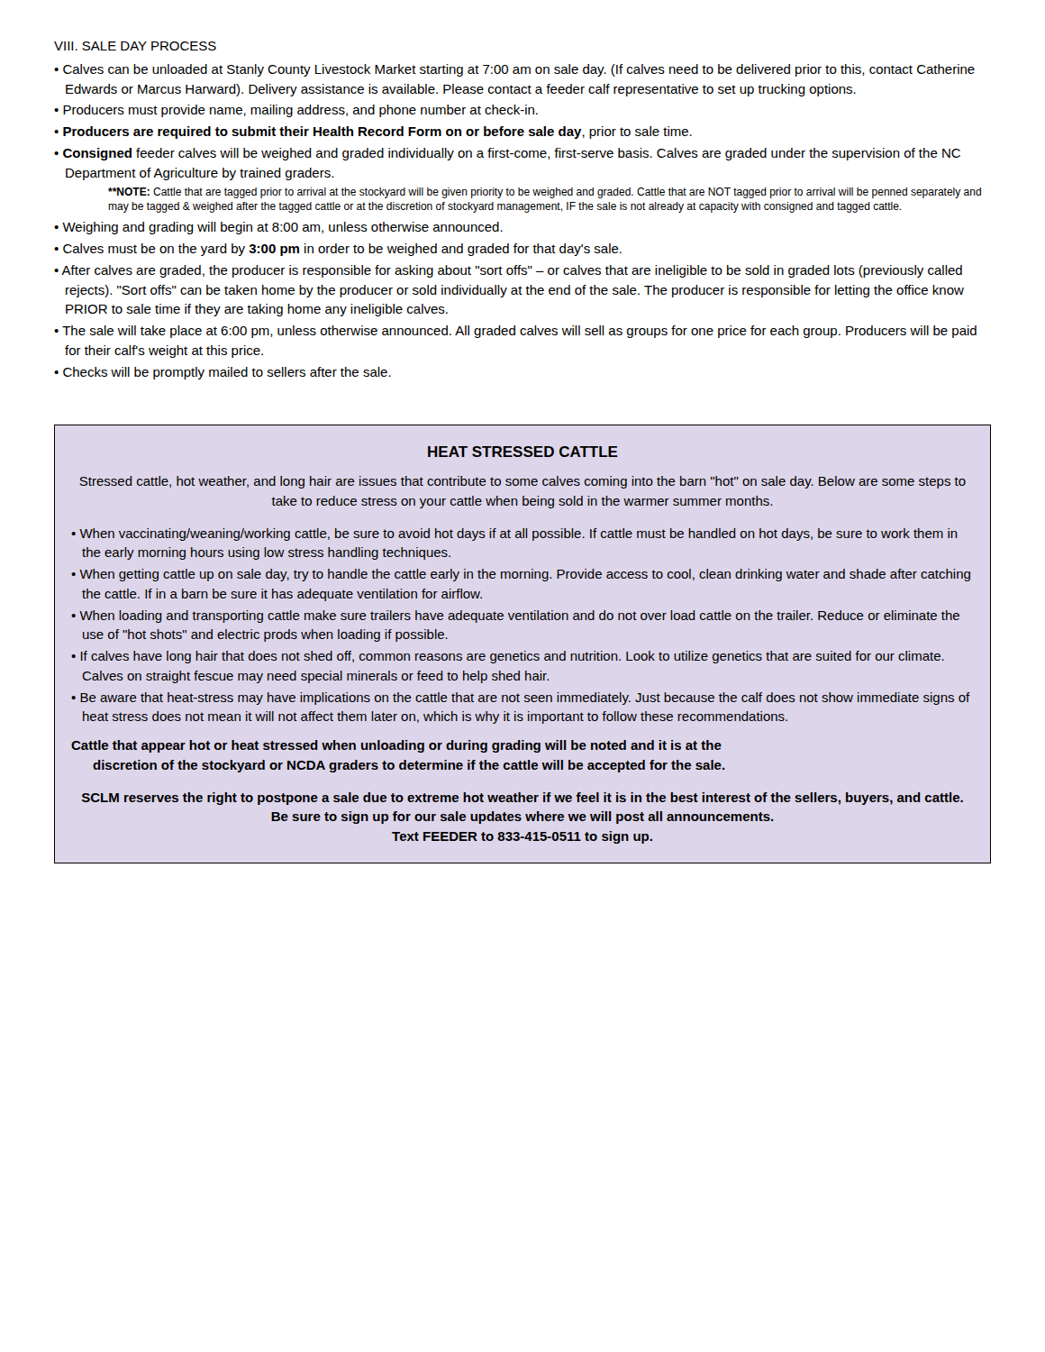VIII. SALE DAY PROCESS
• Calves can be unloaded at Stanly County Livestock Market starting at 7:00 am on sale day. (If calves need to be delivered prior to this, contact Catherine Edwards or Marcus Harward). Delivery assistance is available. Please contact a feeder calf representative to set up trucking options.
• Producers must provide name, mailing address, and phone number at check-in.
• Producers are required to submit their Health Record Form on or before sale day, prior to sale time.
• Consigned feeder calves will be weighed and graded individually on a first-come, first-serve basis. Calves are graded under the supervision of the NC Department of Agriculture by trained graders.
**NOTE: Cattle that are tagged prior to arrival at the stockyard will be given priority to be weighed and graded. Cattle that are NOT tagged prior to arrival will be penned separately and may be tagged & weighed after the tagged cattle or at the discretion of stockyard management, IF the sale is not already at capacity with consigned and tagged cattle.
• Weighing and grading will begin at 8:00 am, unless otherwise announced.
• Calves must be on the yard by 3:00 pm in order to be weighed and graded for that day's sale.
• After calves are graded, the producer is responsible for asking about "sort offs" – or calves that are ineligible to be sold in graded lots (previously called rejects). "Sort offs" can be taken home by the producer or sold individually at the end of the sale. The producer is responsible for letting the office know PRIOR to sale time if they are taking home any ineligible calves.
• The sale will take place at 6:00 pm, unless otherwise announced. All graded calves will sell as groups for one price for each group. Producers will be paid for their calf's weight at this price.
• Checks will be promptly mailed to sellers after the sale.
HEAT STRESSED CATTLE
Stressed cattle, hot weather, and long hair are issues that contribute to some calves coming into the barn "hot" on sale day. Below are some steps to take to reduce stress on your cattle when being sold in the warmer summer months.
• When vaccinating/weaning/working cattle, be sure to avoid hot days if at all possible. If cattle must be handled on hot days, be sure to work them in the early morning hours using low stress handling techniques.
• When getting cattle up on sale day, try to handle the cattle early in the morning. Provide access to cool, clean drinking water and shade after catching the cattle. If in a barn be sure it has adequate ventilation for airflow.
• When loading and transporting cattle make sure trailers have adequate ventilation and do not over load cattle on the trailer. Reduce or eliminate the use of "hot shots" and electric prods when loading if possible.
• If calves have long hair that does not shed off, common reasons are genetics and nutrition. Look to utilize genetics that are suited for our climate. Calves on straight fescue may need special minerals or feed to help shed hair.
• Be aware that heat-stress may have implications on the cattle that are not seen immediately. Just because the calf does not show immediate signs of heat stress does not mean it will not affect them later on, which is why it is important to follow these recommendations.
Cattle that appear hot or heat stressed when unloading or during grading will be noted and it is at the discretion of the stockyard or NCDA graders to determine if the cattle will be accepted for the sale.
SCLM reserves the right to postpone a sale due to extreme hot weather if we feel it is in the best interest of the sellers, buyers, and cattle.
Be sure to sign up for our sale updates where we will post all announcements.
Text FEEDER to 833-415-0511 to sign up.